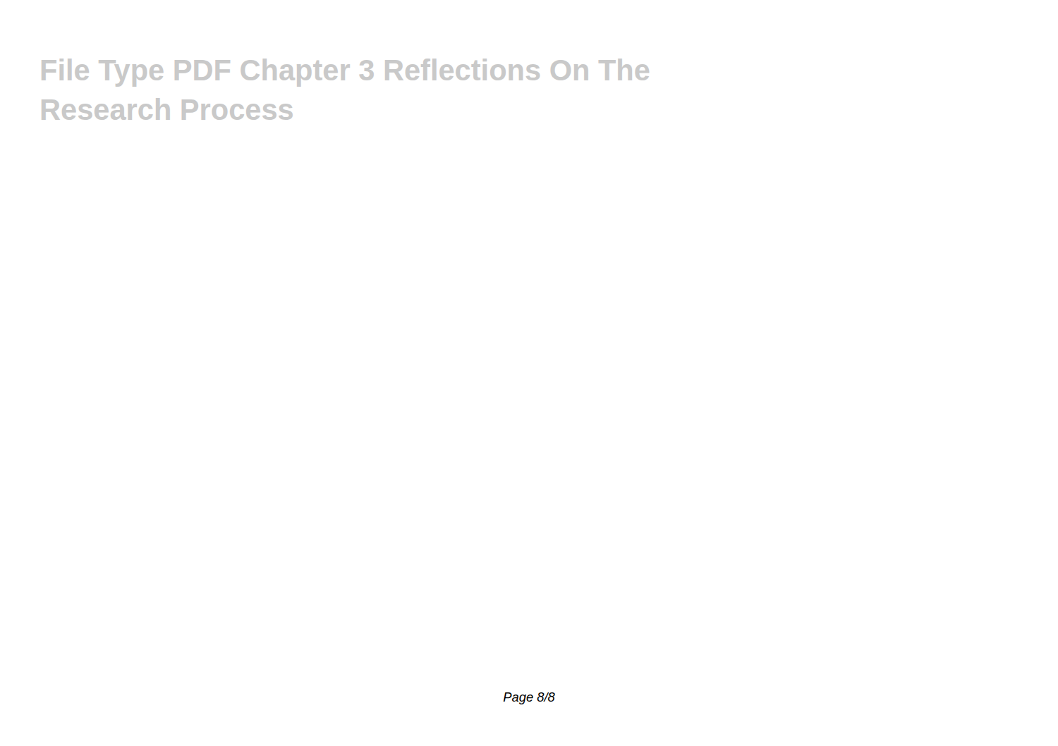File Type PDF Chapter 3 Reflections On The Research Process
Page 8/8